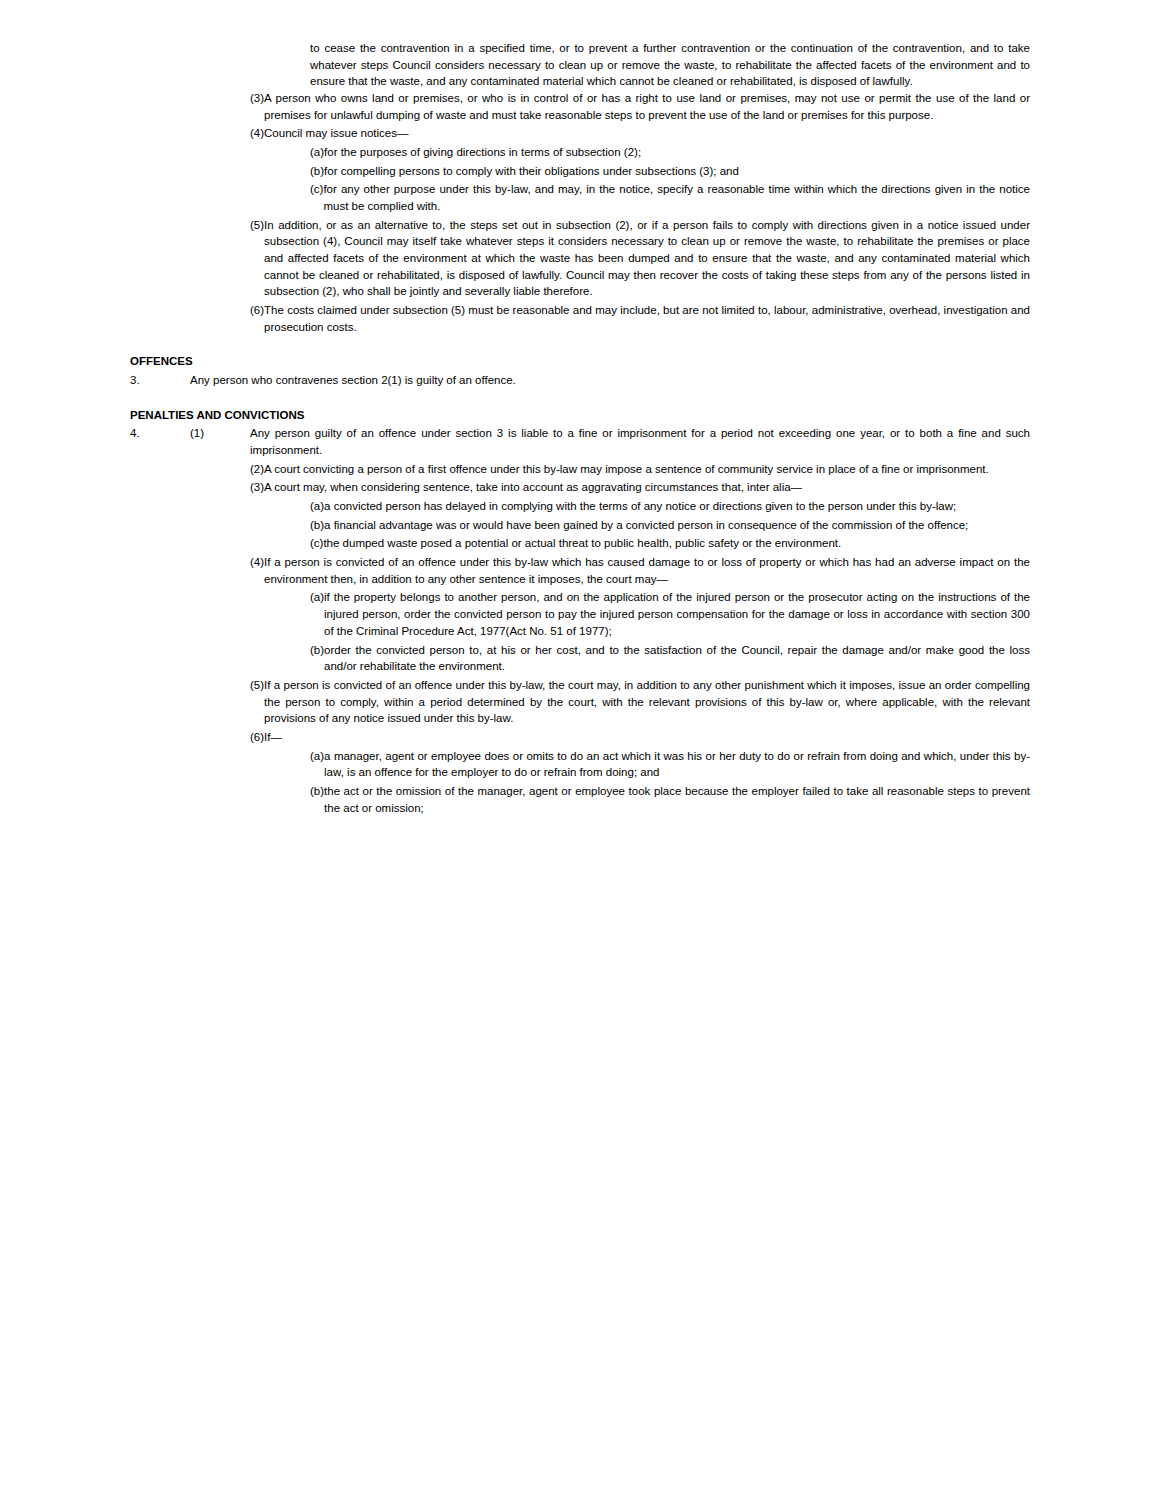to cease the contravention in a specified time, or to prevent a further contravention or the continuation of the contravention, and to take whatever steps Council considers necessary to clean up or remove the waste, to rehabilitate the affected facets of the environment and to ensure that the waste, and any contaminated material which cannot be cleaned or rehabilitated, is disposed of lawfully.
(3)
A person who owns land or premises, or who is in control of or has a right to use land or premises, may not use or permit the use of the land or premises for unlawful dumping of waste and must take reasonable steps to prevent the use of the land or premises for this purpose.
(4)
Council may issue notices—
(a)
for the purposes of giving directions in terms of subsection (2);
(b)
for compelling persons to comply with their obligations under subsections (3); and
(c)
for any other purpose under this by-law, and may, in the notice, specify a reasonable time within which the directions given in the notice must be complied with.
(5)
In addition, or as an alternative to, the steps set out in subsection (2), or if a person fails to comply with directions given in a notice issued under subsection (4), Council may itself take whatever steps it considers necessary to clean up or remove the waste, to rehabilitate the premises or place and affected facets of the environment at which the waste has been dumped and to ensure that the waste, and any contaminated material which cannot be cleaned or rehabilitated, is disposed of lawfully. Council may then recover the costs of taking these steps from any of the persons listed in subsection (2), who shall be jointly and severally liable therefore.
(6)
The costs claimed under subsection (5) must be reasonable and may include, but are not limited to, labour, administrative, overhead, investigation and prosecution costs.
Offences
3.
Any person who contravenes section 2(1) is guilty of an offence.
Penalties and Convictions
4.
(1)
Any person guilty of an offence under section 3 is liable to a fine or imprisonment for a period not exceeding one year, or to both a fine and such imprisonment.
(2)
A court convicting a person of a first offence under this by-law may impose a sentence of community service in place of a fine or imprisonment.
(3)
A court may, when considering sentence, take into account as aggravating circumstances that, inter alia—
(a)
a convicted person has delayed in complying with the terms of any notice or directions given to the person under this by-law;
(b)
a financial advantage was or would have been gained by a convicted person in consequence of the commission of the offence;
(c)
the dumped waste posed a potential or actual threat to public health, public safety or the environment.
(4)
If a person is convicted of an offence under this by-law which has caused damage to or loss of property or which has had an adverse impact on the environment then, in addition to any other sentence it imposes, the court may—
(a)
if the property belongs to another person, and on the application of the injured person or the prosecutor acting on the instructions of the injured person, order the convicted person to pay the injured person compensation for the damage or loss in accordance with section 300 of the Criminal Procedure Act, 1977(Act No. 51 of 1977);
(b)
order the convicted person to, at his or her cost, and to the satisfaction of the Council, repair the damage and/or make good the loss and/or rehabilitate the environment.
(5)
If a person is convicted of an offence under this by-law, the court may, in addition to any other punishment which it imposes, issue an order compelling the person to comply, within a period determined by the court, with the relevant provisions of this by-law or, where applicable, with the relevant provisions of any notice issued under this by-law.
(6)
If—
(a)
a manager, agent or employee does or omits to do an act which it was his or her duty to do or refrain from doing and which, under this by-law, is an offence for the employer to do or refrain from doing; and
(b)
the act or the omission of the manager, agent or employee took place because the employer failed to take all reasonable steps to prevent the act or omission;